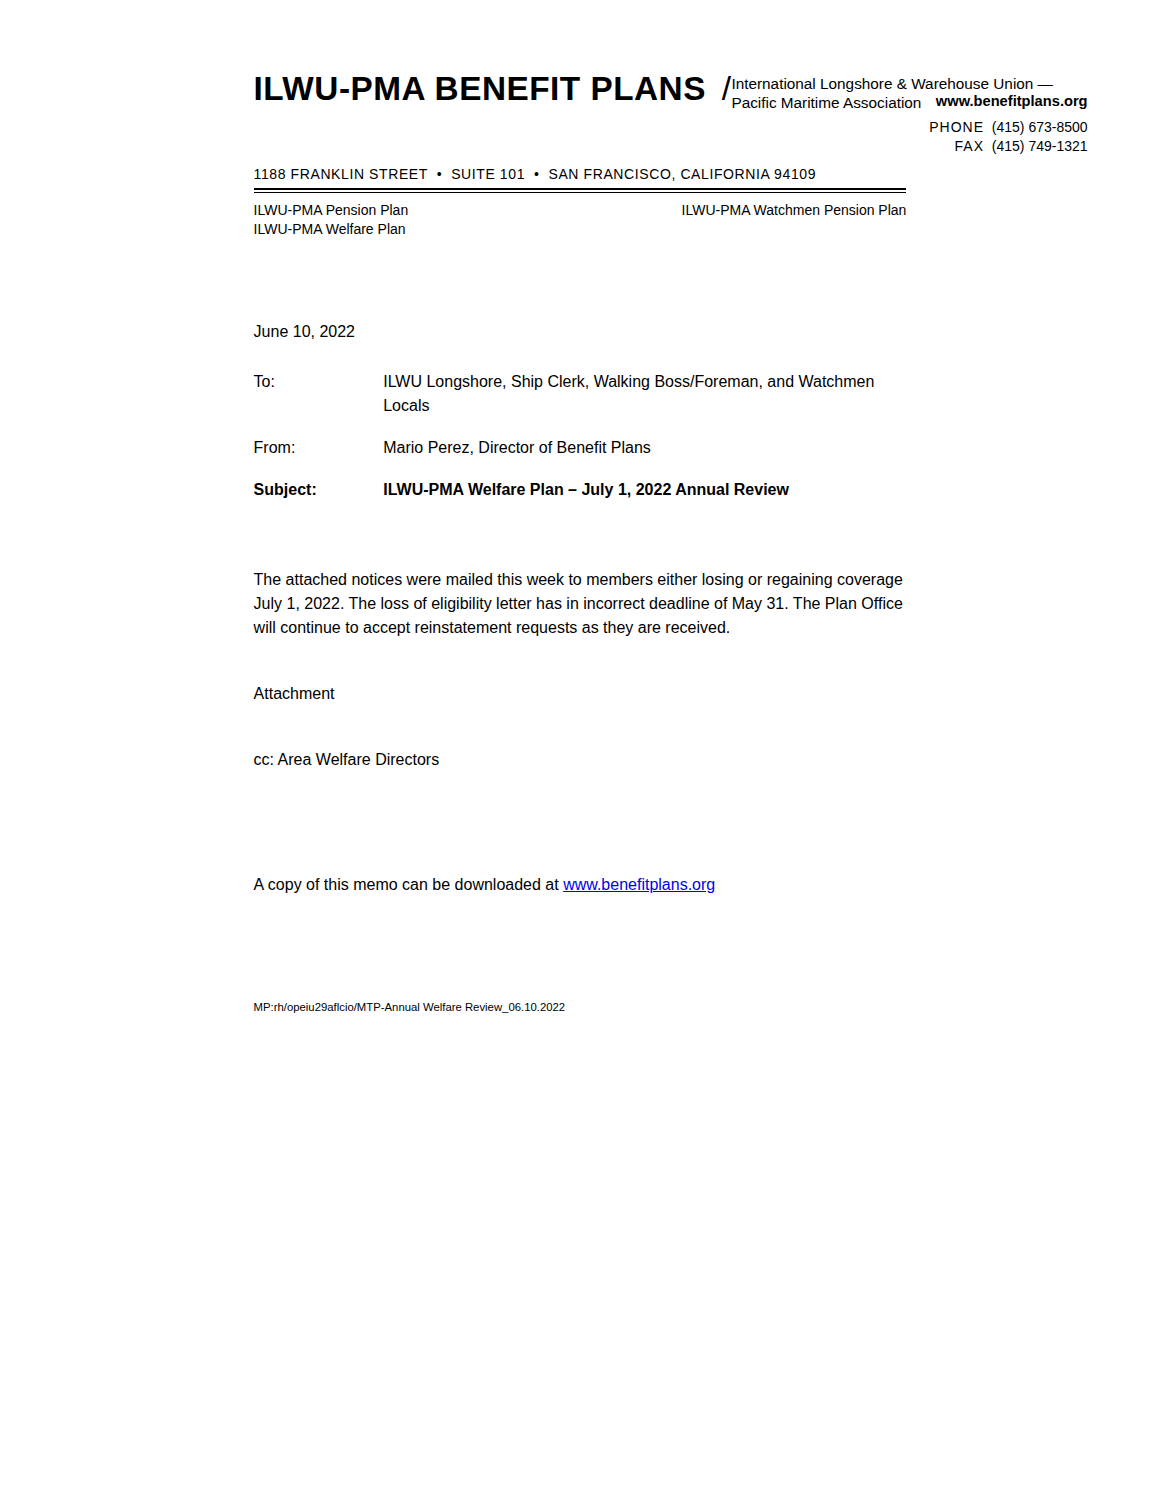ILWU-PMA BENEFIT PLANS /
International Longshore & Warehouse Union —
Pacific Maritime Association www.benefitplans.org
PHONE (415) 673-8500
FAX (415) 749-1321
1188 FRANKLIN STREET • SUITE 101 • SAN FRANCISCO, CALIFORNIA 94109
ILWU-PMA Pension Plan
ILWU-PMA Welfare Plan
ILWU-PMA Watchmen Pension Plan
June 10, 2022
| To: | ILWU Longshore, Ship Clerk, Walking Boss/Foreman, and Watchmen Locals |
| From: | Mario Perez, Director of Benefit Plans |
| Subject: | ILWU-PMA Welfare Plan – July 1, 2022 Annual Review |
The attached notices were mailed this week to members either losing or regaining coverage July 1, 2022. The loss of eligibility letter has in incorrect deadline of May 31. The Plan Office will continue to accept reinstatement requests as they are received.
Attachment
cc: Area Welfare Directors
A copy of this memo can be downloaded at www.benefitplans.org
MP:rh/opeiu29aflcio/MTP-Annual Welfare Review_06.10.2022